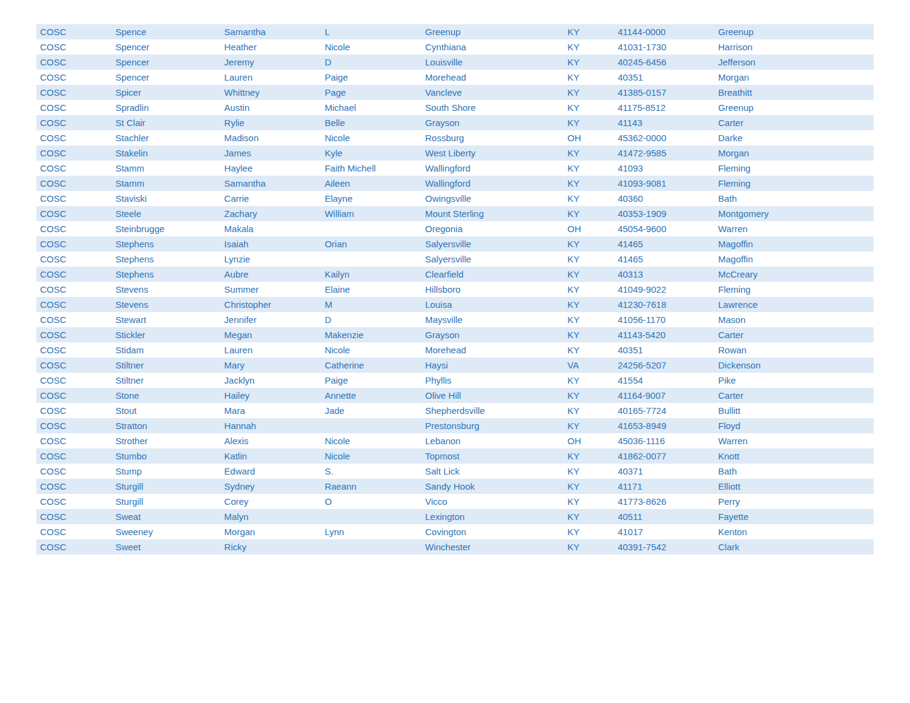| COSC | Spence | Samantha | L | Greenup | KY | 41144-0000 | Greenup |
| COSC | Spencer | Heather | Nicole | Cynthiana | KY | 41031-1730 | Harrison |
| COSC | Spencer | Jeremy | D | Louisville | KY | 40245-6456 | Jefferson |
| COSC | Spencer | Lauren | Paige | Morehead | KY | 40351 | Morgan |
| COSC | Spicer | Whittney | Page | Vancleve | KY | 41385-0157 | Breathitt |
| COSC | Spradlin | Austin | Michael | South Shore | KY | 41175-8512 | Greenup |
| COSC | St Clair | Rylie | Belle | Grayson | KY | 41143 | Carter |
| COSC | Stachler | Madison | Nicole | Rossburg | OH | 45362-0000 | Darke |
| COSC | Stakelin | James | Kyle | West Liberty | KY | 41472-9585 | Morgan |
| COSC | Stamm | Haylee | Faith Michell | Wallingford | KY | 41093 | Fleming |
| COSC | Stamm | Samantha | Aileen | Wallingford | KY | 41093-9081 | Fleming |
| COSC | Staviski | Carrie | Elayne | Owingsville | KY | 40360 | Bath |
| COSC | Steele | Zachary | William | Mount Sterling | KY | 40353-1909 | Montgomery |
| COSC | Steinbrugge | Makala | | Oregonia | OH | 45054-9600 | Warren |
| COSC | Stephens | Isaiah | Orian | Salyersville | KY | 41465 | Magoffin |
| COSC | Stephens | Lynzie | | Salyersville | KY | 41465 | Magoffin |
| COSC | Stephens | Aubre | Kailyn | Clearfield | KY | 40313 | McCreary |
| COSC | Stevens | Summer | Elaine | Hillsboro | KY | 41049-9022 | Fleming |
| COSC | Stevens | Christopher | M | Louisa | KY | 41230-7618 | Lawrence |
| COSC | Stewart | Jennifer | D | Maysville | KY | 41056-1170 | Mason |
| COSC | Stickler | Megan | Makenzie | Grayson | KY | 41143-5420 | Carter |
| COSC | Stidam | Lauren | Nicole | Morehead | KY | 40351 | Rowan |
| COSC | Stiltner | Mary | Catherine | Haysi | VA | 24256-5207 | Dickenson |
| COSC | Stiltner | Jacklyn | Paige | Phyllis | KY | 41554 | Pike |
| COSC | Stone | Hailey | Annette | Olive Hill | KY | 41164-9007 | Carter |
| COSC | Stout | Mara | Jade | Shepherdsville | KY | 40165-7724 | Bullitt |
| COSC | Stratton | Hannah | | Prestonsburg | KY | 41653-8949 | Floyd |
| COSC | Strother | Alexis | Nicole | Lebanon | OH | 45036-1116 | Warren |
| COSC | Stumbo | Katlin | Nicole | Topmost | KY | 41862-0077 | Knott |
| COSC | Stump | Edward | S. | Salt Lick | KY | 40371 | Bath |
| COSC | Sturgill | Sydney | Raeann | Sandy Hook | KY | 41171 | Elliott |
| COSC | Sturgill | Corey | O | Vicco | KY | 41773-8626 | Perry |
| COSC | Sweat | Malyn | | Lexington | KY | 40511 | Fayette |
| COSC | Sweeney | Morgan | Lynn | Covington | KY | 41017 | Kenton |
| COSC | Sweet | Ricky | | Winchester | KY | 40391-7542 | Clark |